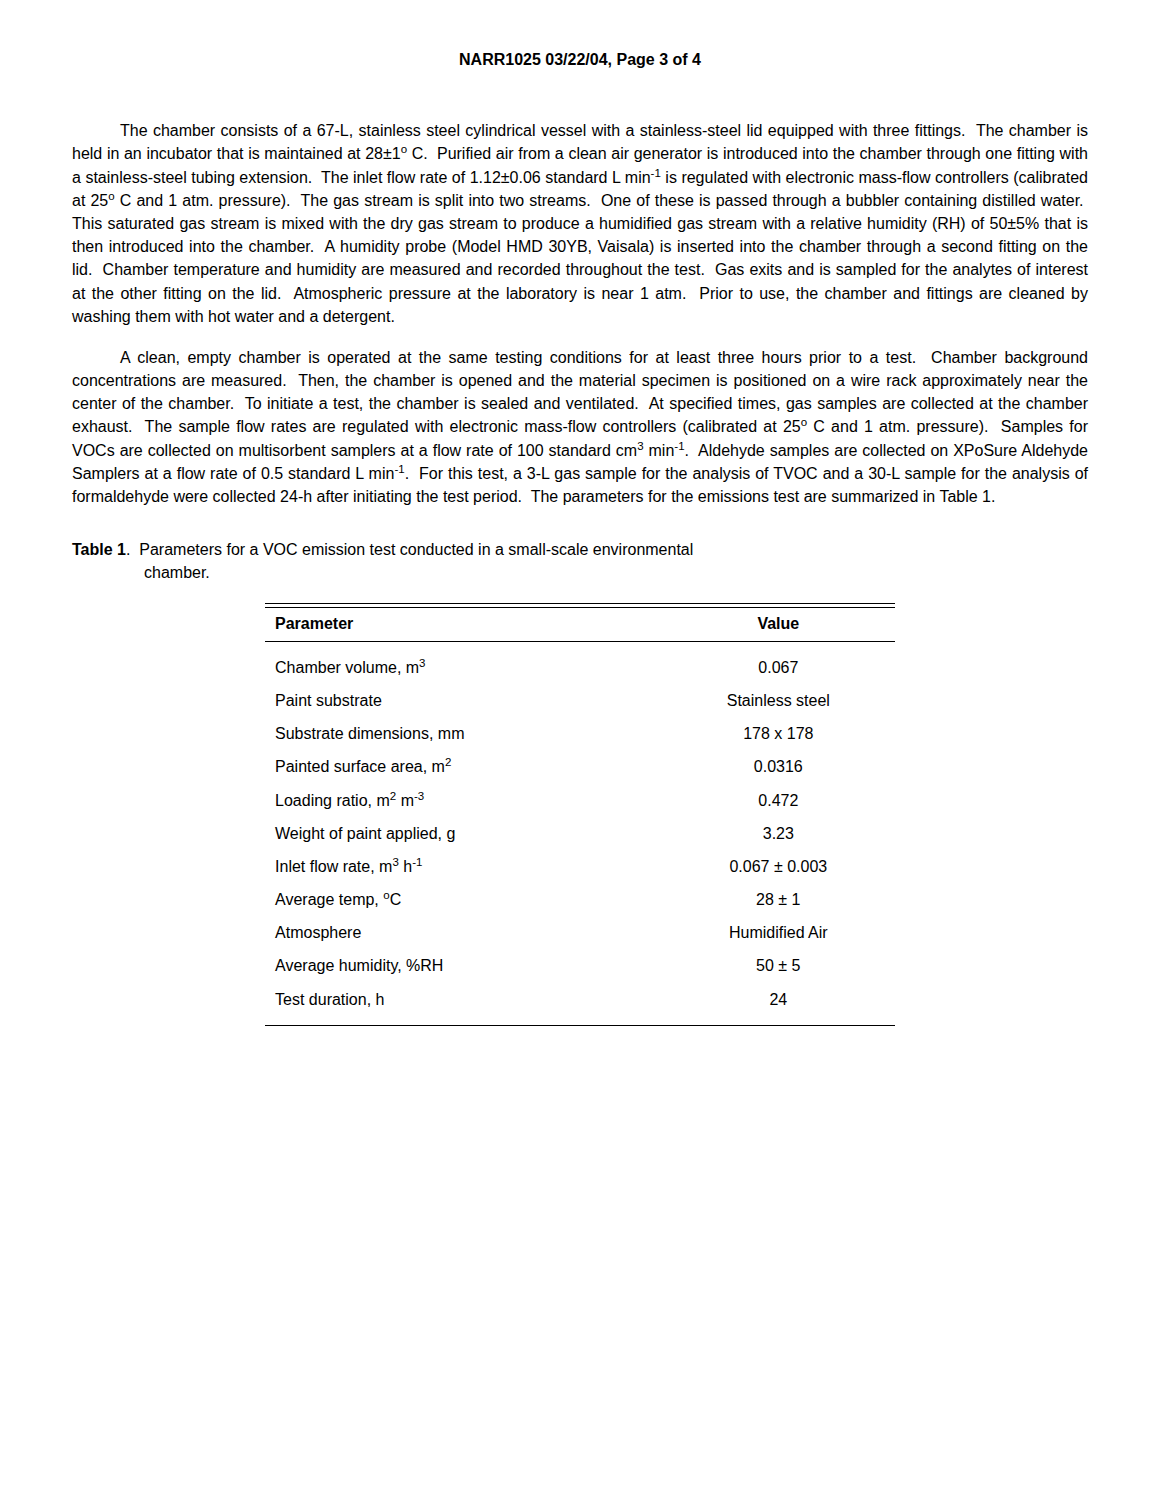NARR1025 03/22/04, Page 3 of 4
The chamber consists of a 67-L, stainless steel cylindrical vessel with a stainless-steel lid equipped with three fittings. The chamber is held in an incubator that is maintained at 28±1o C. Purified air from a clean air generator is introduced into the chamber through one fitting with a stainless-steel tubing extension. The inlet flow rate of 1.12±0.06 standard L min-1 is regulated with electronic mass-flow controllers (calibrated at 25o C and 1 atm. pressure). The gas stream is split into two streams. One of these is passed through a bubbler containing distilled water. This saturated gas stream is mixed with the dry gas stream to produce a humidified gas stream with a relative humidity (RH) of 50±5% that is then introduced into the chamber. A humidity probe (Model HMD 30YB, Vaisala) is inserted into the chamber through a second fitting on the lid. Chamber temperature and humidity are measured and recorded throughout the test. Gas exits and is sampled for the analytes of interest at the other fitting on the lid. Atmospheric pressure at the laboratory is near 1 atm. Prior to use, the chamber and fittings are cleaned by washing them with hot water and a detergent.
A clean, empty chamber is operated at the same testing conditions for at least three hours prior to a test. Chamber background concentrations are measured. Then, the chamber is opened and the material specimen is positioned on a wire rack approximately near the center of the chamber. To initiate a test, the chamber is sealed and ventilated. At specified times, gas samples are collected at the chamber exhaust. The sample flow rates are regulated with electronic mass-flow controllers (calibrated at 25o C and 1 atm. pressure). Samples for VOCs are collected on multisorbent samplers at a flow rate of 100 standard cm3 min-1. Aldehyde samples are collected on XPoSure Aldehyde Samplers at a flow rate of 0.5 standard L min-1. For this test, a 3-L gas sample for the analysis of TVOC and a 30-L sample for the analysis of formaldehyde were collected 24-h after initiating the test period. The parameters for the emissions test are summarized in Table 1.
Table 1. Parameters for a VOC emission test conducted in a small-scale environmental chamber.
| Parameter | Value |
| --- | --- |
| Chamber volume, m 3 | 0.067 |
| Paint substrate | Stainless steel |
| Substrate dimensions, mm | 178 x 178 |
| Painted surface area, m 2 | 0.0316 |
| Loading ratio, m 2 m -3 | 0.472 |
| Weight of paint applied, g | 3.23 |
| Inlet flow rate, m 3 h -1 | 0.067 ± 0.003 |
| Average temp, o C | 28 ± 1 |
| Atmosphere | Humidified Air |
| Average humidity, %RH | 50 ± 5 |
| Test duration, h | 24 |